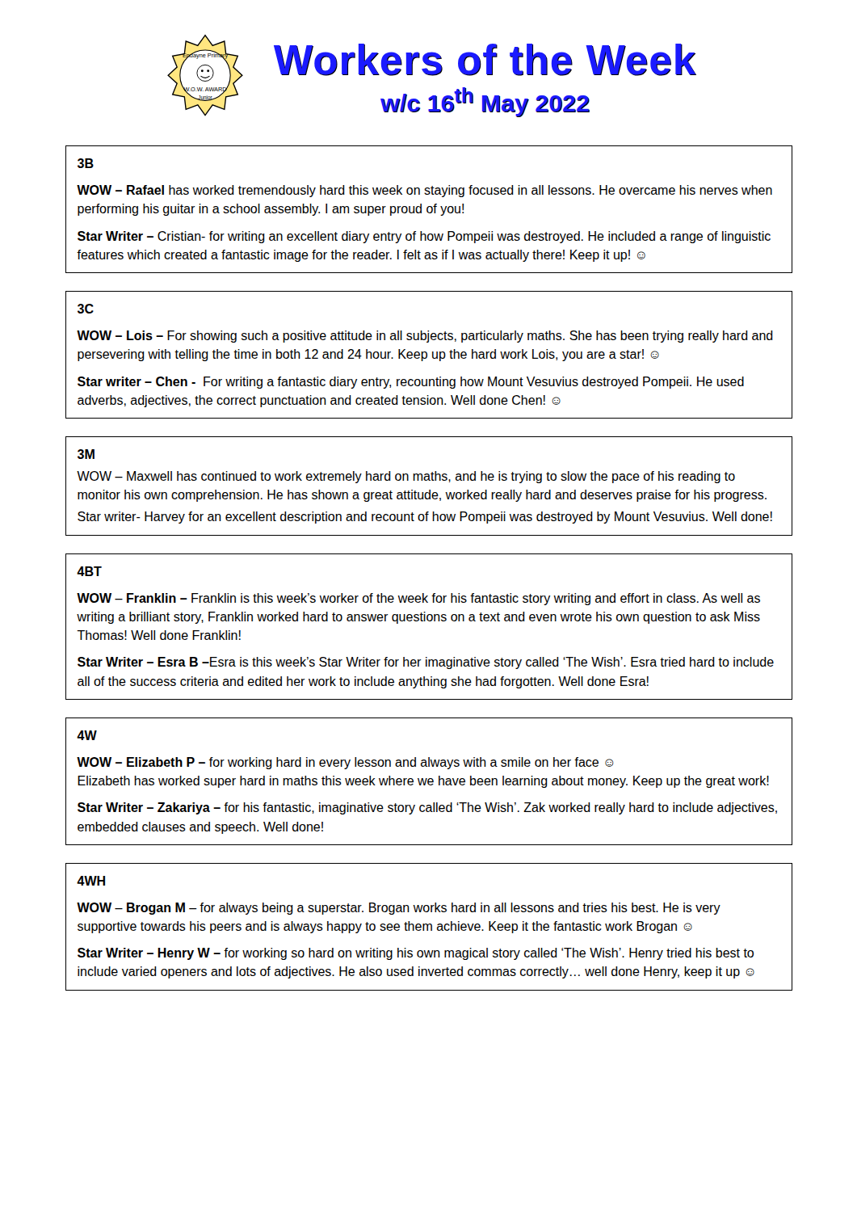Endayne Primary W.O.W. AWARD Junior
Workers of the Week
w/c 16th May 2022
3B
WOW – Rafael has worked tremendously hard this week on staying focused in all lessons. He overcame his nerves when performing his guitar in a school assembly. I am super proud of you!
Star Writer – Cristian- for writing an excellent diary entry of how Pompeii was destroyed. He included a range of linguistic features which created a fantastic image for the reader. I felt as if I was actually there! Keep it up! ☺
3C
WOW – Lois – For showing such a positive attitude in all subjects, particularly maths. She has been trying really hard and persevering with telling the time in both 12 and 24 hour. Keep up the hard work Lois, you are a star! ☺
Star writer – Chen - For writing a fantastic diary entry, recounting how Mount Vesuvius destroyed Pompeii. He used adverbs, adjectives, the correct punctuation and created tension. Well done Chen! ☺
3M
WOW – Maxwell has continued to work extremely hard on maths, and he is trying to slow the pace of his reading to monitor his own comprehension. He has shown a great attitude, worked really hard and deserves praise for his progress.
Star writer- Harvey for an excellent description and recount of how Pompeii was destroyed by Mount Vesuvius. Well done!
4BT
WOW – Franklin – Franklin is this week’s worker of the week for his fantastic story writing and effort in class. As well as writing a brilliant story, Franklin worked hard to answer questions on a text and even wrote his own question to ask Miss Thomas! Well done Franklin!
Star Writer – Esra B –Esra is this week’s Star Writer for her imaginative story called ‘The Wish’. Esra tried hard to include all of the success criteria and edited her work to include anything she had forgotten. Well done Esra!
4W
WOW – Elizabeth P – for working hard in every lesson and always with a smile on her face ☺
Elizabeth has worked super hard in maths this week where we have been learning about money. Keep up the great work!
Star Writer – Zakariya – for his fantastic, imaginative story called ‘The Wish’. Zak worked really hard to include adjectives, embedded clauses and speech. Well done!
4WH
WOW – Brogan M – for always being a superstar. Brogan works hard in all lessons and tries his best. He is very supportive towards his peers and is always happy to see them achieve. Keep it the fantastic work Brogan ☺
Star Writer – Henry W – for working so hard on writing his own magical story called ‘The Wish’. Henry tried his best to include varied openers and lots of adjectives. He also used inverted commas correctly… well done Henry, keep it up ☺